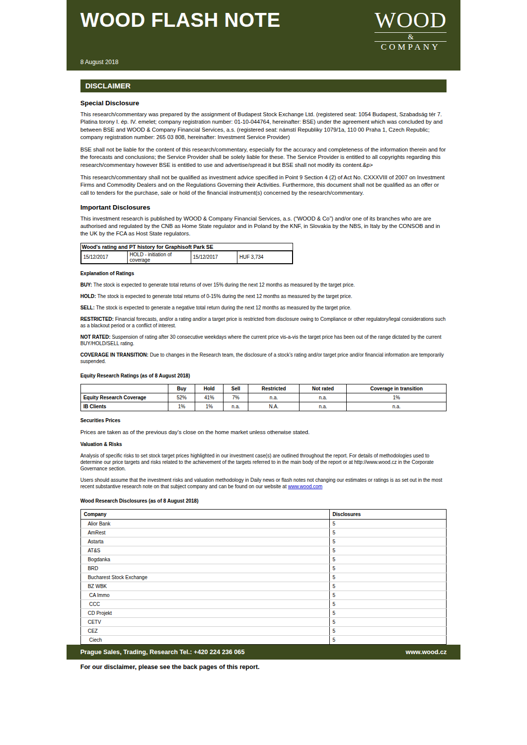WOOD FLASH NOTE
WOOD
&
COMPANY
8 August 2018
DISCLAIMER
Special Disclosure
This research/commentary was prepared by the assignment of Budapest Stock Exchange Ltd. (registered seat: 1054 Budapest, Szabadság tér 7. Platina torony I. ép. IV. emelet; company registration number: 01-10-044764, hereinafter: BSE) under the agreement which was concluded by and between BSE and WOOD & Company Financial Services, a.s. (registered seat: námstí Republiky 1079/1a, 110 00 Praha 1, Czech Republic; company registration number: 265 03 808, hereinafter: Investment Service Provider)
BSE shall not be liable for the content of this research/commentary, especially for the accuracy and completeness of the information therein and for the forecasts and conclusions; the Service Provider shall be solely liable for these. The Service Provider is entitled to all copyrights regarding this research/commentary however BSE is entitled to use and advertise/spread it but BSE shall not modify its content.&p>
This research/commentary shall not be qualified as investment advice specified in Point 9 Section 4 (2) of Act No. CXXXVIII of 2007 on Investment Firms and Commodity Dealers and on the Regulations Governing their Activities. Furthermore, this document shall not be qualified as an offer or call to tenders for the purchase, sale or hold of the financial instrument(s) concerned by the research/commentary.
Important Disclosures
This investment research is published by WOOD & Company Financial Services, a.s. (“WOOD & Co”) and/or one of its branches who are are authorised and regulated by the CNB as Home State regulator and in Poland by the KNF, in Slovakia by the NBS, in Italy by the CONSOB and in the UK by the FCA as Host State regulators.
Wood's rating and PT history for Graphisoft Park SE
| 15/12/2017 | HOLD - initiation of coverage | 15/12/2017 | HUF 3,734 |
Explanation of Ratings
BUY: The stock is expected to generate total returns of over 15% during the next 12 months as measured by the target price.
HOLD: The stock is expected to generate total returns of 0-15% during the next 12 months as measured by the target price.
SELL: The stock is expected to generate a negative total return during the next 12 months as measured by the target price.
RESTRICTED: Financial forecasts, and/or a rating and/or a target price is restricted from disclosure owing to Compliance or other regulatory/legal considerations such as a blackout period or a conflict of interest.
NOT RATED: Suspension of rating after 30 consecutive weekdays where the current price vis-a-vis the target price has been out of the range dictated by the current BUY/HOLD/SELL rating.
COVERAGE IN TRANSITION: Due to changes in the Research team, the disclosure of a stock’s rating and/or target price and/or financial information are temporarily suspended.
Equity Research Ratings (as of 8 August 2018)
| | Buy | Hold | Sell | Restricted | Not rated | Coverage in transition |
| --- | --- | --- | --- | --- | --- | --- |
| Equity Research Coverage | 52% | 41% | 7% | n.a. | n.a. | 1% |
| IB Clients | 1% | 1% | n.a. | N.A. | n.a. | n.a. |
Securities Prices
Prices are taken as of the previous day's close on the home market unless otherwise stated.
Valuation & Risks
Analysis of specific risks to set stock target prices highlighted in our investment case(s) are outlined throughout the report. For details of methodologies used to determine our price targets and risks related to the achievement of the targets referred to in the main body of the report or at http://www.wood.cz in the Corporate Governance section.
Users should assume that the investment risks and valuation methodology in Daily news or flash notes not changing our estimates or ratings is as set out in the most recent substantive research note on that subject company and can be found on our website at www.wood.com
Wood Research Disclosures (as of 8 August 2018)
| Company | Disclosures |
| --- | --- |
| Alior Bank | 5 |
| AmRest | 5 |
| Astarta | 5 |
| AT&S | 5 |
| Bogdanka | 5 |
| BRD | 5 |
| Bucharest Stock Exchange | 5 |
| BZ WBK | 5 |
| CA Immo | 5 |
| CCC | 5 |
| CD Projekt | 5 |
| CETV | 5 |
| CEZ | 5 |
| Ciech | 5 |
Prague Sales, Trading, Research Tel.: +420 224 236 065 www.wood.cz
For our disclaimer, please see the back pages of this report.